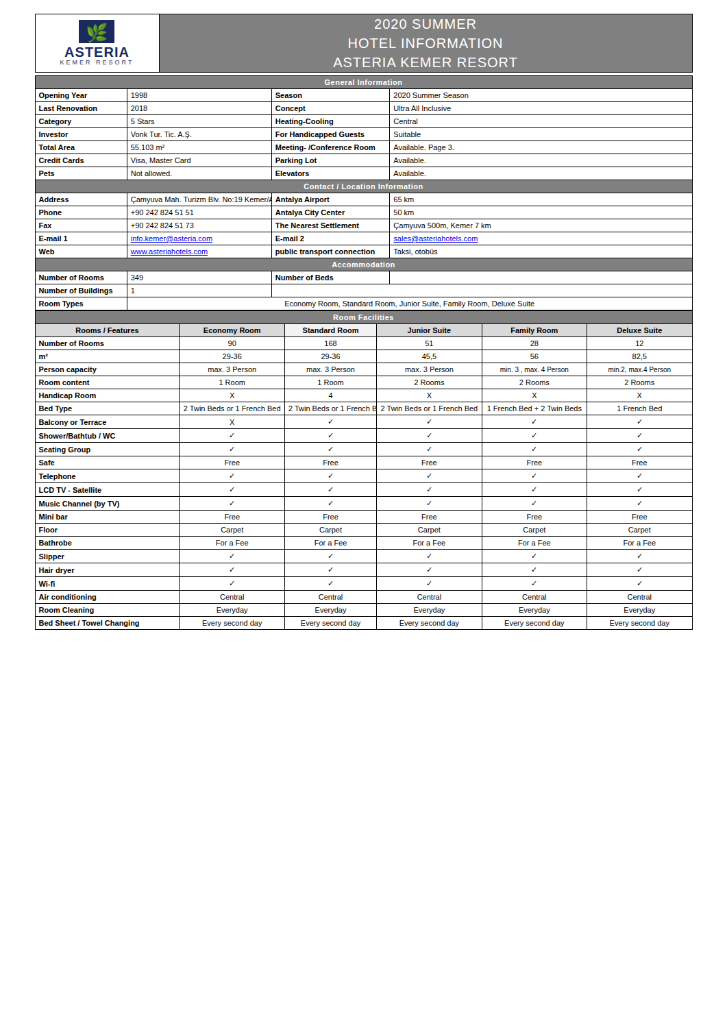🌿
ASTERIA
KEMER RESORT
2020 SUMMER
HOTEL INFORMATION
ASTERIA KEMER RESORT
| General Information |
| Opening Year | 1998 | Season | 2020 Summer Season |
| Last Renovation | 2018 | Concept | Ultra All Inclusive |
| Category | 5 Stars | Heating-Cooling | Central |
| Investor | Vonk Tur. Tic. A.Ş. | For Handicapped Guests | Suitable |
| Total Area | 55.103 m² | Meeting- /Conference Room | Available. Page 3. |
| Credit Cards | Visa, Master Card | Parking Lot | Available. |
| Pets | Not allowed. | Elevators | Available. |
| Contact / Location Information |
| Address | Çamyuva Mah. Turizm Blv. No:19 Kemer/Antalya | Antalya Airport | 65 km |
| Phone | +90 242 824 51 51 | Antalya City Center | 50 km |
| Fax | +90 242 824 51 73 | The Nearest Settlement | Çamyuva 500m, Kemer 7 km |
| E-mail 1 | info.kemer@asteria.com | E-mail 2 | sales@asteriahotels.com |
| Web | www.asteriahotels.com | public transport connection | Taksi, otobüs |
| Accommodation |
| Number of Rooms | 349 | Number of Beds | |
| Number of Buildings | 1 | |
| Room Types | Economy Room, Standard Room, Junior Suite, Family Room, Deluxe Suite |
| Room Facilities |
| Rooms / Features | Economy Room | Standard Room | Junior Suite | Family Room | Deluxe Suite |
| Number of Rooms | 90 | 168 | 51 | 28 | 12 |
| m² | 29-36 | 29-36 | 45,5 | 56 | 82,5 |
| Person capacity | max. 3 Person | max. 3 Person | max. 3 Person | min. 3 , max. 4 Person | min.2, max.4 Person |
| Room content | 1 Room | 1 Room | 2 Rooms | 2 Rooms | 2 Rooms |
| Handicap Room | X | 4 | X | X | X |
| Bed Type | 2 Twin Beds or 1 French Bed | 2 Twin Beds or 1 French Bed | 2 Twin Beds or 1 French Bed | 1 French Bed + 2 Twin Beds | 1 French Bed |
| Balcony or Terrace | X | ✓ | ✓ | ✓ | ✓ |
| Shower/Bathtub / WC | ✓ | ✓ | ✓ | ✓ | ✓ |
| Seating Group | ✓ | ✓ | ✓ | ✓ | ✓ |
| Safe | Free | Free | Free | Free | Free |
| Telephone | ✓ | ✓ | ✓ | ✓ | ✓ |
| LCD TV - Satellite | ✓ | ✓ | ✓ | ✓ | ✓ |
| Music Channel (by TV) | ✓ | ✓ | ✓ | ✓ | ✓ |
| Mini bar | Free | Free | Free | Free | Free |
| Floor | Carpet | Carpet | Carpet | Carpet | Carpet |
| Bathrobe | For a Fee | For a Fee | For a Fee | For a Fee | For a Fee |
| Slipper | ✓ | ✓ | ✓ | ✓ | ✓ |
| Hair dryer | ✓ | ✓ | ✓ | ✓ | ✓ |
| Wi-fi | ✓ | ✓ | ✓ | ✓ | ✓ |
| Air conditioning | Central | Central | Central | Central | Central |
| Room Cleaning | Everyday | Everyday | Everyday | Everyday | Everyday |
| Bed Sheet / Towel Changing | Every second day | Every second day | Every second day | Every second day | Every second day |